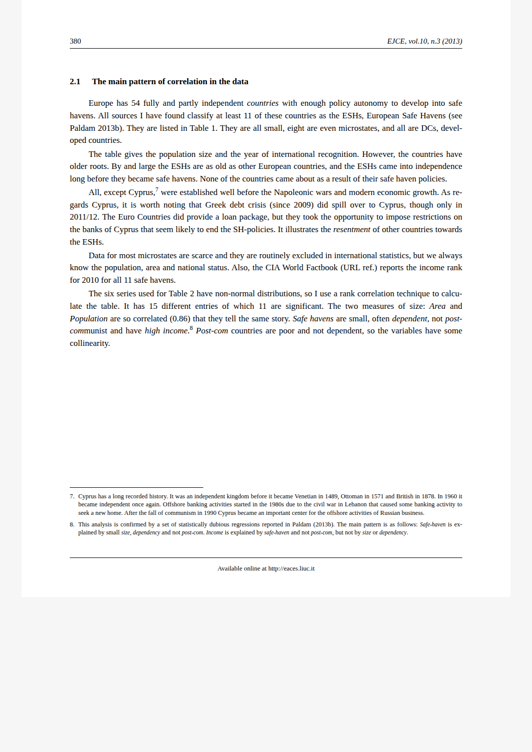380 EJCE, vol.10, n.3 (2013)
2.1 The main pattern of correlation in the data
Europe has 54 fully and partly independent countries with enough policy autonomy to develop into safe havens. All sources I have found classify at least 11 of these countries as the ESHs, European Safe Havens (see Paldam 2013b). They are listed in Table 1. They are all small, eight are even microstates, and all are DCs, developed countries.
The table gives the population size and the year of international recognition. However, the countries have older roots. By and large the ESHs are as old as other European countries, and the ESHs came into independence long before they became safe havens. None of the countries came about as a result of their safe haven policies.
All, except Cyprus,7 were established well before the Napoleonic wars and modern economic growth. As regards Cyprus, it is worth noting that Greek debt crisis (since 2009) did spill over to Cyprus, though only in 2011/12. The Euro Countries did provide a loan package, but they took the opportunity to impose restrictions on the banks of Cyprus that seem likely to end the SH-policies. It illustrates the resentment of other countries towards the ESHs.
Data for most microstates are scarce and they are routinely excluded in international statistics, but we always know the population, area and national status. Also, the CIA World Factbook (URL ref.) reports the income rank for 2010 for all 11 safe havens.
The six series used for Table 2 have non-normal distributions, so I use a rank correlation technique to calculate the table. It has 15 different entries of which 11 are significant. The two measures of size: Area and Population are so correlated (0.86) that they tell the same story. Safe havens are small, often dependent, not post-communist and have high income.8 Post-com countries are poor and not dependent, so the variables have some collinearity.
7. Cyprus has a long recorded history. It was an independent kingdom before it became Venetian in 1489, Ottoman in 1571 and British in 1878. In 1960 it became independent once again. Offshore banking activities started in the 1980s due to the civil war in Lebanon that caused some banking activity to seek a new home. After the fall of communism in 1990 Cyprus became an important center for the offshore activities of Russian business.
8. This analysis is confirmed by a set of statistically dubious regressions reported in Paldam (2013b). The main pattern is as follows: Safe-haven is explained by small size, dependency and not post-com. Income is explained by safe-haven and not post-com, but not by size or dependency.
Available online at http://eaces.liuc.it